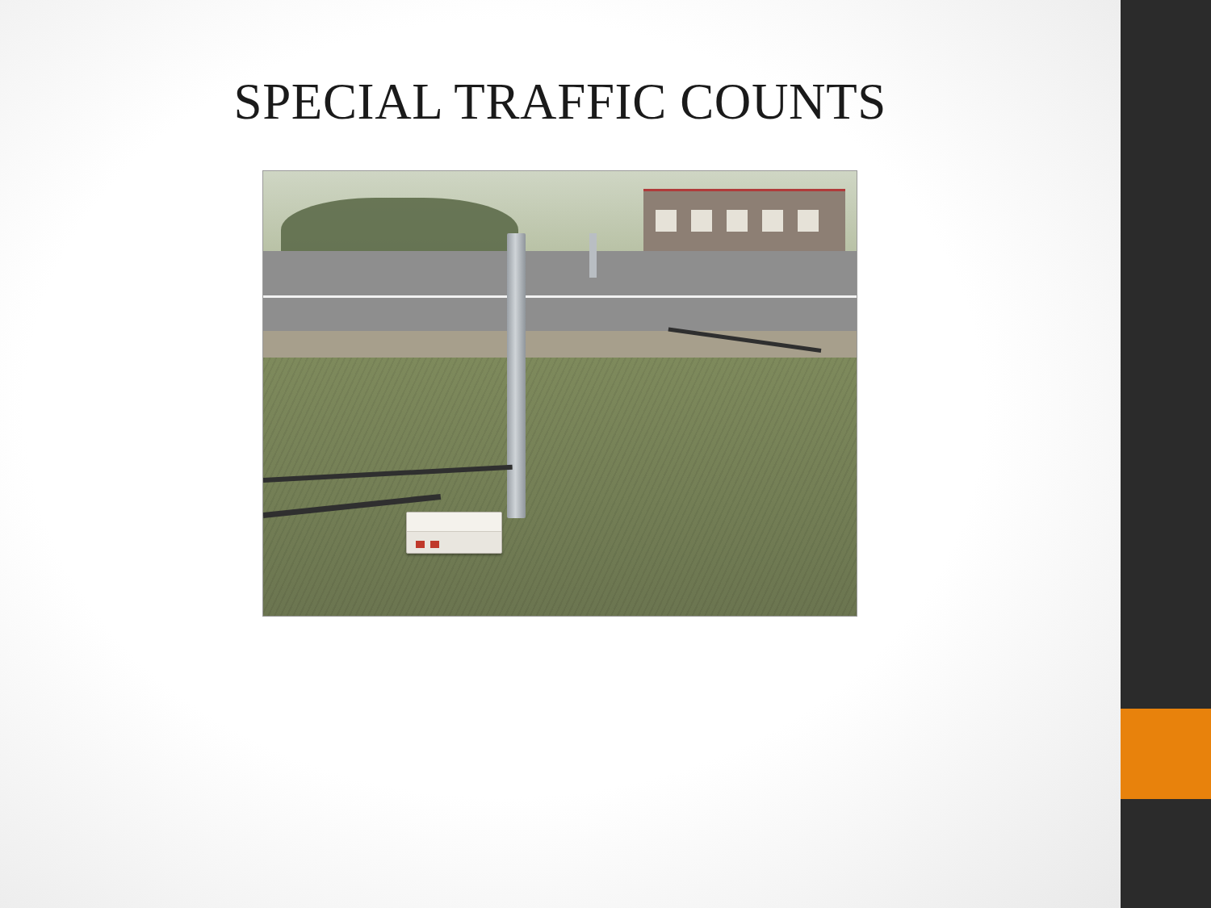SPECIAL TRAFFIC COUNTS